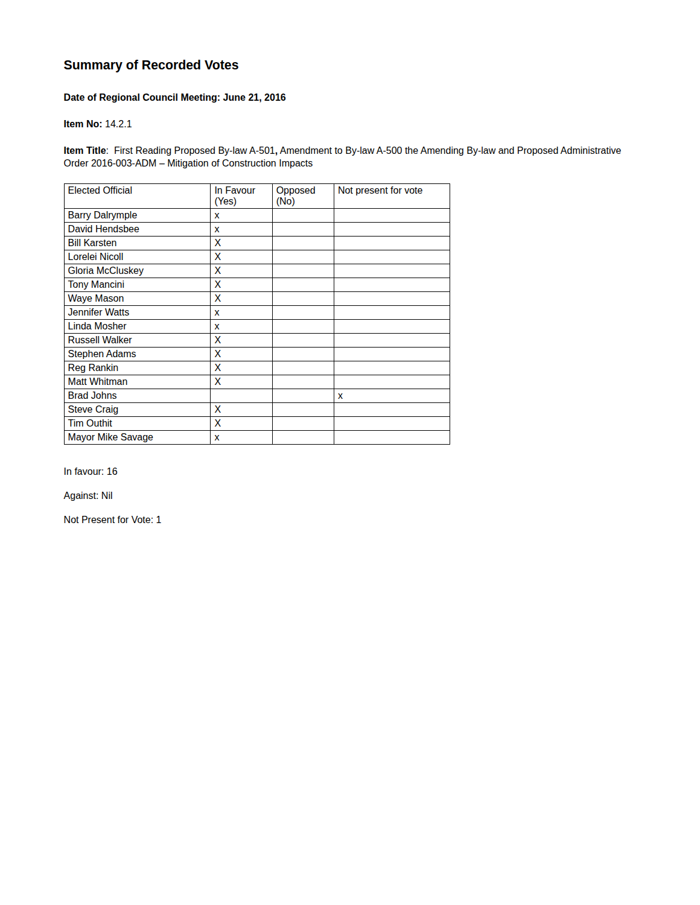Summary of Recorded Votes
Date of Regional Council Meeting: June 21, 2016
Item No: 14.2.1
Item Title: First Reading Proposed By-law A-501, Amendment to By-law A-500 the Amending By-law and Proposed Administrative Order 2016-003-ADM – Mitigation of Construction Impacts
| Elected Official | In Favour (Yes) | Opposed (No) | Not present for vote |
| --- | --- | --- | --- |
| Barry Dalrymple | x | | |
| David Hendsbee | x | | |
| Bill Karsten | X | | |
| Lorelei Nicoll | X | | |
| Gloria McCluskey | X | | |
| Tony Mancini | X | | |
| Waye Mason | X | | |
| Jennifer Watts | x | | |
| Linda Mosher | x | | |
| Russell Walker | X | | |
| Stephen Adams | X | | |
| Reg Rankin | X | | |
| Matt Whitman | X | | |
| Brad Johns | | | x |
| Steve Craig | X | | |
| Tim Outhit | X | | |
| Mayor Mike Savage | x | | |
In favour: 16
Against: Nil
Not Present for Vote: 1